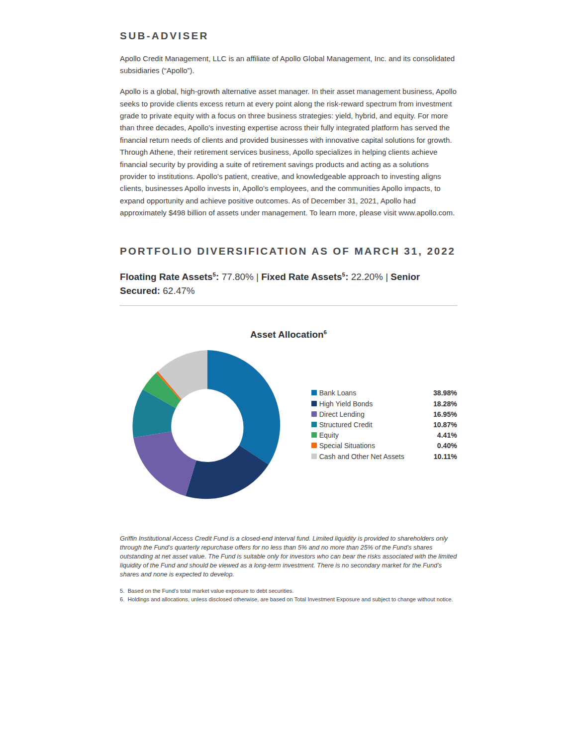SUB-ADVISER
Apollo Credit Management, LLC is an affiliate of Apollo Global Management, Inc. and its consolidated subsidiaries (“Apollo”).
Apollo is a global, high-growth alternative asset manager. In their asset management business, Apollo seeks to provide clients excess return at every point along the risk-reward spectrum from investment grade to private equity with a focus on three business strategies: yield, hybrid, and equity. For more than three decades, Apollo’s investing expertise across their fully integrated platform has served the financial return needs of clients and provided businesses with innovative capital solutions for growth. Through Athene, their retirement services business, Apollo specializes in helping clients achieve financial security by providing a suite of retirement savings products and acting as a solutions provider to institutions. Apollo’s patient, creative, and knowledgeable approach to investing aligns clients, businesses Apollo invests in, Apollo’s employees, and the communities Apollo impacts, to expand opportunity and achieve positive outcomes. As of December 31, 2021, Apollo had approximately $498 billion of assets under management. To learn more, please visit www.apollo.com.
PORTFOLIO DIVERSIFICATION AS OF MARCH 31, 2022
Floating Rate Assets5: 77.80% | Fixed Rate Assets5: 22.20% | Senior Secured: 62.47%
Asset Allocation6
| | Bank Loans | 38.98% |
| | High Yield Bonds | 18.28% |
| | Direct Lending | 16.95% |
| | Structured Credit | 10.87% |
| | Equity | 4.41% |
| | Special Situations | 0.40% |
| | Cash and Other Net Assets | 10.11% |
Griffin Institutional Access Credit Fund is a closed-end interval fund. Limited liquidity is provided to shareholders only through the Fund’s quarterly repurchase offers for no less than 5% and no more than 25% of the Fund’s shares outstanding at net asset value. The Fund is suitable only for investors who can bear the risks associated with the limited liquidity of the Fund and should be viewed as a long-term investment. There is no secondary market for the Fund’s shares and none is expected to develop.
5. Based on the Fund’s total market value exposure to debt securities.
6. Holdings and allocations, unless disclosed otherwise, are based on Total Investment Exposure and subject to change without notice.